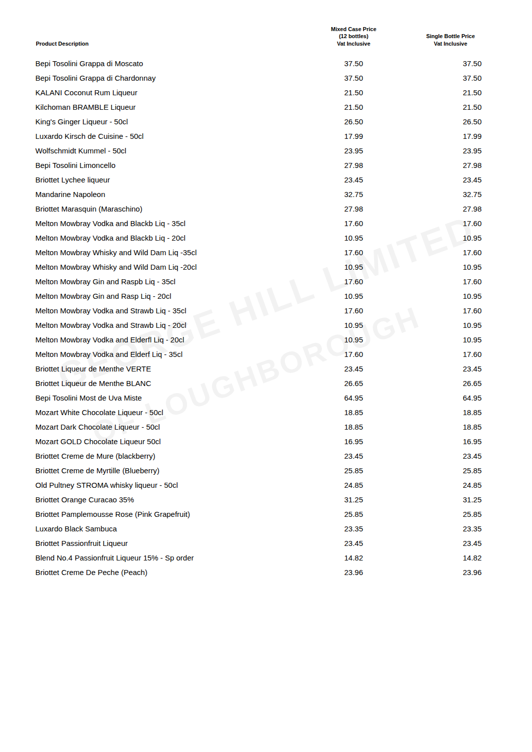GEORGE HILL LIMITED
OF LOUGHBOROUGH
| Product Description | Mixed Case Price (12 bottles) Vat Inclusive | Single Bottle Price Vat Inclusive |
| --- | --- | --- |
| Bepi Tosolini Grappa di Moscato | 37.50 | 37.50 |
| Bepi Tosolini Grappa di Chardonnay | 37.50 | 37.50 |
| KALANI Coconut Rum Liqueur | 21.50 | 21.50 |
| Kilchoman BRAMBLE Liqueur | 21.50 | 21.50 |
| King's Ginger Liqueur - 50cl | 26.50 | 26.50 |
| Luxardo Kirsch de Cuisine - 50cl | 17.99 | 17.99 |
| Wolfschmidt Kummel - 50cl | 23.95 | 23.95 |
| Bepi Tosolini Limoncello | 27.98 | 27.98 |
| Briottet Lychee liqueur | 23.45 | 23.45 |
| Mandarine Napoleon | 32.75 | 32.75 |
| Briottet Marasquin (Maraschino) | 27.98 | 27.98 |
| Melton Mowbray Vodka and Blackb Liq - 35cl | 17.60 | 17.60 |
| Melton Mowbray Vodka and Blackb Liq - 20cl | 10.95 | 10.95 |
| Melton Mowbray Whisky and Wild Dam Liq -35cl | 17.60 | 17.60 |
| Melton Mowbray Whisky and Wild Dam Liq -20cl | 10.95 | 10.95 |
| Melton Mowbray Gin and Raspb Liq - 35cl | 17.60 | 17.60 |
| Melton Mowbray Gin and Rasp Liq - 20cl | 10.95 | 10.95 |
| Melton Mowbray Vodka and Strawb Liq - 35cl | 17.60 | 17.60 |
| Melton Mowbray Vodka and Strawb Liq - 20cl | 10.95 | 10.95 |
| Melton Mowbray Vodka and Elderfl Liq - 20cl | 10.95 | 10.95 |
| Melton Mowbray Vodka and Elderf Liq - 35cl | 17.60 | 17.60 |
| Briottet Liqueur de Menthe VERTE | 23.45 | 23.45 |
| Briottet Liqueur de Menthe BLANC | 26.65 | 26.65 |
| Bepi Tosolini Most de Uva Miste | 64.95 | 64.95 |
| Mozart White Chocolate Liqueur - 50cl | 18.85 | 18.85 |
| Mozart Dark Chocolate Liqueur - 50cl | 18.85 | 18.85 |
| Mozart GOLD Chocolate Liqueur 50cl | 16.95 | 16.95 |
| Briottet Creme de Mure (blackberry) | 23.45 | 23.45 |
| Briottet Creme de Myrtille (Blueberry) | 25.85 | 25.85 |
| Old Pultney STROMA whisky liqueur - 50cl | 24.85 | 24.85 |
| Briottet Orange Curacao 35% | 31.25 | 31.25 |
| Briottet Pamplemousse Rose (Pink Grapefruit) | 25.85 | 25.85 |
| Luxardo Black Sambuca | 23.35 | 23.35 |
| Briottet Passionfruit Liqueur | 23.45 | 23.45 |
| Blend No.4 Passionfruit Liqueur 15% - Sp order | 14.82 | 14.82 |
| Briottet Creme De Peche (Peach) | 23.96 | 23.96 |